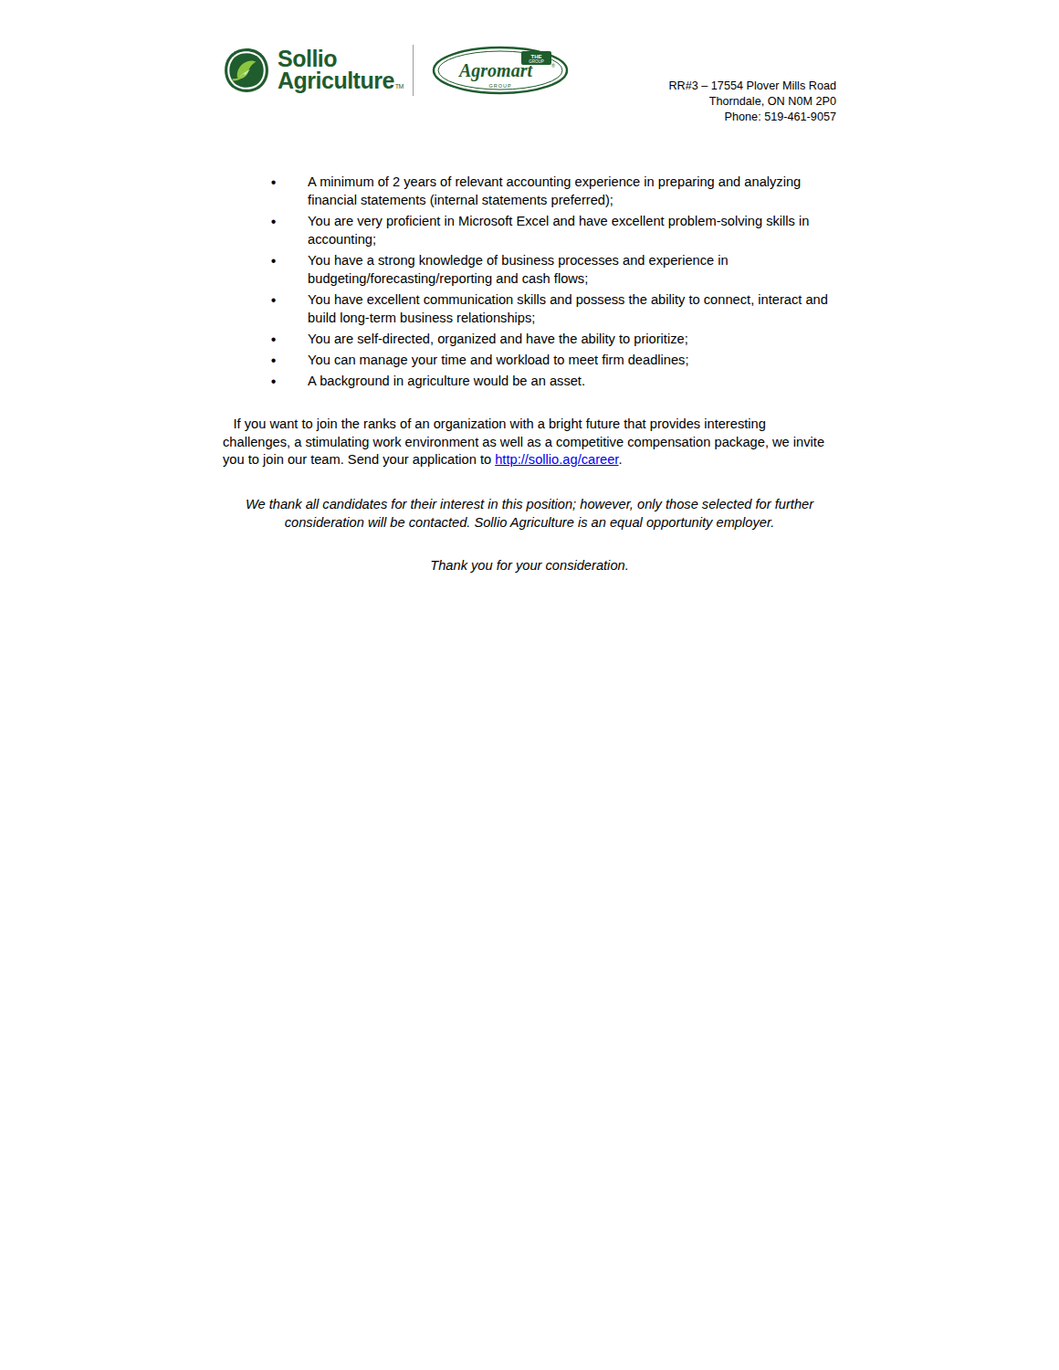Sollio
AgricultureTM
THE GROUP Agromart ® GROUP
RR#3 – 17554 Plover Mills Road
Thorndale, ON N0M 2P0
Phone: 519-461-9057
A minimum of 2 years of relevant accounting experience in preparing and analyzing financial statements (internal statements preferred);
You are very proficient in Microsoft Excel and have excellent problem-solving skills in accounting;
You have a strong knowledge of business processes and experience in budgeting/forecasting/reporting and cash flows;
You have excellent communication skills and possess the ability to connect, interact and build long-term business relationships;
You are self-directed, organized and have the ability to prioritize;
You can manage your time and workload to meet firm deadlines;
A background in agriculture would be an asset.
If you want to join the ranks of an organization with a bright future that provides interesting challenges, a stimulating work environment as well as a competitive compensation package, we invite you to join our team. Send your application to http://sollio.ag/career.
We thank all candidates for their interest in this position; however, only those selected for further consideration will be contacted. Sollio Agriculture is an equal opportunity employer.
Thank you for your consideration.